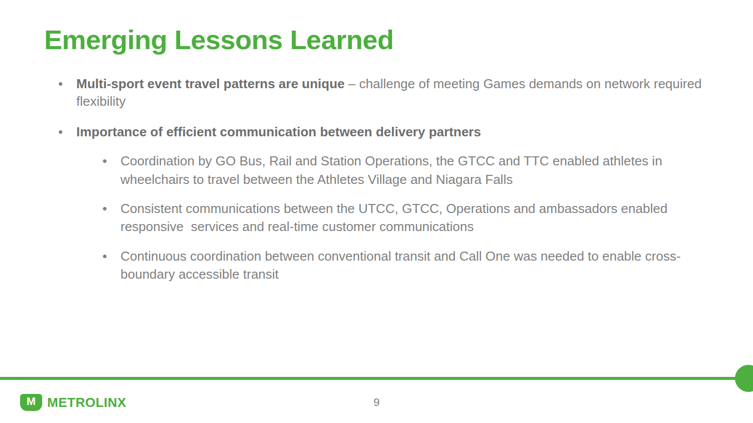Emerging Lessons Learned
Multi-sport event travel patterns are unique – challenge of meeting Games demands on network required flexibility
Importance of efficient communication between delivery partners
Coordination by GO Bus, Rail and Station Operations, the GTCC and TTC enabled athletes in wheelchairs to travel between the Athletes Village and Niagara Falls
Consistent communications between the UTCC, GTCC, Operations and ambassadors enabled responsive services and real-time customer communications
Continuous coordination between conventional transit and Call One was needed to enable cross-boundary accessible transit
9
METROLINX